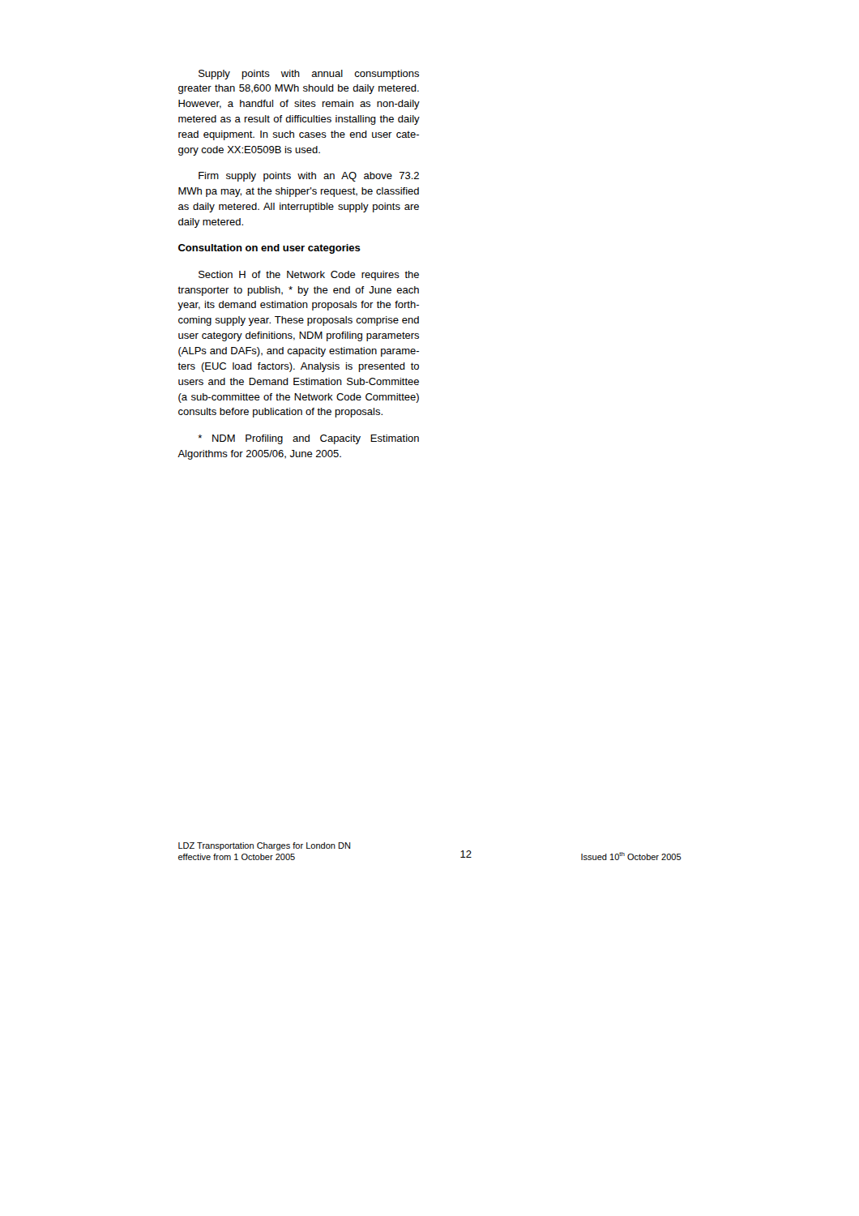Supply points with annual consumptions greater than 58,600 MWh should be daily metered. However, a handful of sites remain as non-daily metered as a result of difficulties installing the daily read equipment. In such cases the end user category code XX:E0509B is used.
Firm supply points with an AQ above 73.2 MWh pa may, at the shipper's request, be classified as daily metered. All interruptible supply points are daily metered.
Consultation on end user categories
Section H of the Network Code requires the transporter to publish, * by the end of June each year, its demand estimation proposals for the forthcoming supply year. These proposals comprise end user category definitions, NDM profiling parameters (ALPs and DAFs), and capacity estimation parameters (EUC load factors). Analysis is presented to users and the Demand Estimation Sub-Committee (a sub-committee of the Network Code Committee) consults before publication of the proposals.
* NDM Profiling and Capacity Estimation Algorithms for 2005/06, June 2005.
LDZ Transportation Charges for London DN
effective from 1 October 2005
12
Issued 10th October 2005